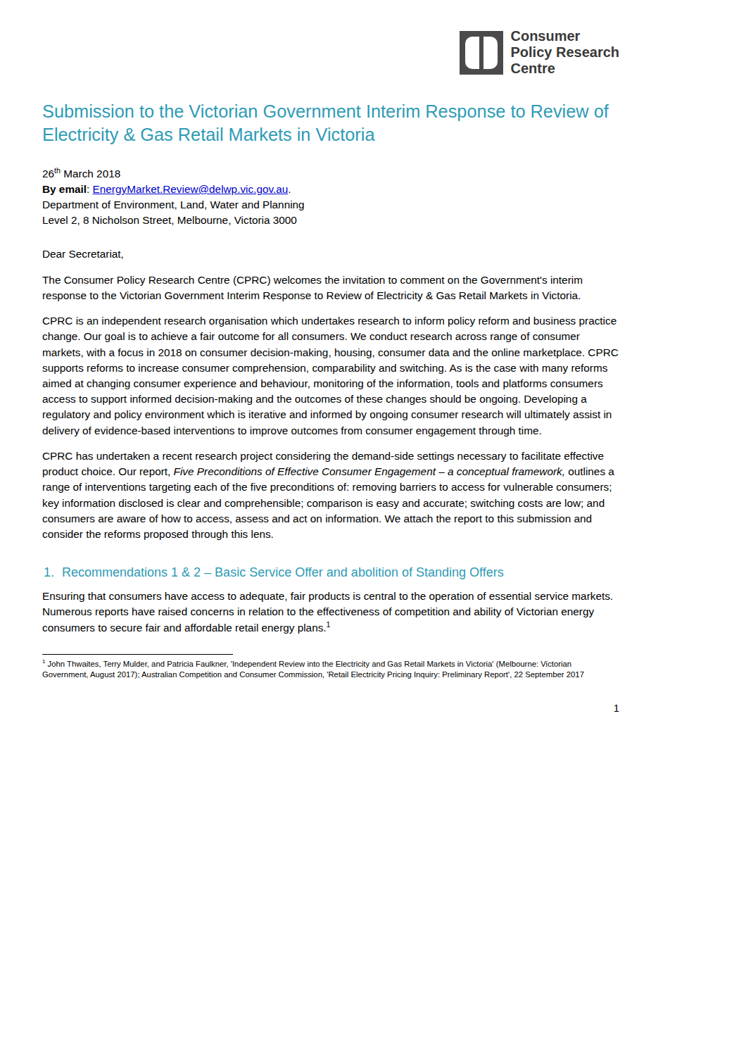Consumer
Policy Research
Centre
Submission to the Victorian Government Interim Response to Review of Electricity & Gas Retail Markets in Victoria
26th March 2018
By email: EnergyMarket.Review@delwp.vic.gov.au.
Department of Environment, Land, Water and Planning
Level 2, 8 Nicholson Street, Melbourne, Victoria 3000
Dear Secretariat,
The Consumer Policy Research Centre (CPRC) welcomes the invitation to comment on the Government's interim response to the Victorian Government Interim Response to Review of Electricity & Gas Retail Markets in Victoria.
CPRC is an independent research organisation which undertakes research to inform policy reform and business practice change. Our goal is to achieve a fair outcome for all consumers. We conduct research across range of consumer markets, with a focus in 2018 on consumer decision-making, housing, consumer data and the online marketplace. CPRC supports reforms to increase consumer comprehension, comparability and switching. As is the case with many reforms aimed at changing consumer experience and behaviour, monitoring of the information, tools and platforms consumers access to support informed decision-making and the outcomes of these changes should be ongoing. Developing a regulatory and policy environment which is iterative and informed by ongoing consumer research will ultimately assist in delivery of evidence-based interventions to improve outcomes from consumer engagement through time.
CPRC has undertaken a recent research project considering the demand-side settings necessary to facilitate effective product choice. Our report, Five Preconditions of Effective Consumer Engagement – a conceptual framework, outlines a range of interventions targeting each of the five preconditions of: removing barriers to access for vulnerable consumers; key information disclosed is clear and comprehensible; comparison is easy and accurate; switching costs are low; and consumers are aware of how to access, assess and act on information. We attach the report to this submission and consider the reforms proposed through this lens.
Recommendations 1 & 2 – Basic Service Offer and abolition of Standing Offers
Ensuring that consumers have access to adequate, fair products is central to the operation of essential service markets. Numerous reports have raised concerns in relation to the effectiveness of competition and ability of Victorian energy consumers to secure fair and affordable retail energy plans.1
1 John Thwaites, Terry Mulder, and Patricia Faulkner, 'Independent Review into the Electricity and Gas Retail Markets in Victoria' (Melbourne: Victorian Government, August 2017); Australian Competition and Consumer Commission, 'Retail Electricity Pricing Inquiry: Preliminary Report', 22 September 2017
1